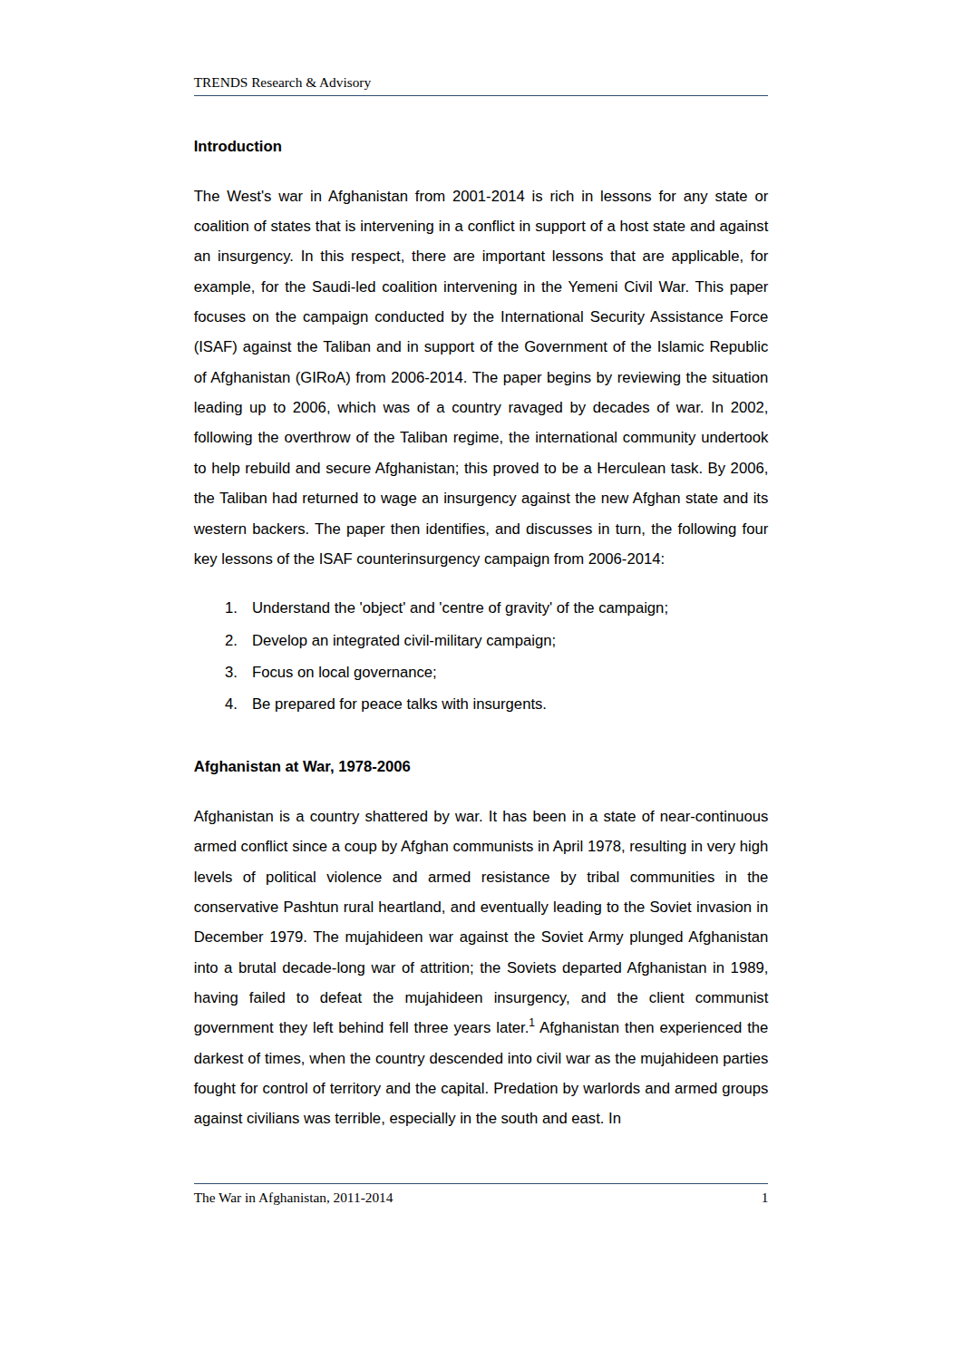TRENDS Research & Advisory
Introduction
The West's war in Afghanistan from 2001-2014 is rich in lessons for any state or coalition of states that is intervening in a conflict in support of a host state and against an insurgency. In this respect, there are important lessons that are applicable, for example, for the Saudi-led coalition intervening in the Yemeni Civil War. This paper focuses on the campaign conducted by the International Security Assistance Force (ISAF) against the Taliban and in support of the Government of the Islamic Republic of Afghanistan (GIRoA) from 2006-2014. The paper begins by reviewing the situation leading up to 2006, which was of a country ravaged by decades of war. In 2002, following the overthrow of the Taliban regime, the international community undertook to help rebuild and secure Afghanistan; this proved to be a Herculean task. By 2006, the Taliban had returned to wage an insurgency against the new Afghan state and its western backers. The paper then identifies, and discusses in turn, the following four key lessons of the ISAF counterinsurgency campaign from 2006-2014:
Understand the 'object' and 'centre of gravity' of the campaign;
Develop an integrated civil-military campaign;
Focus on local governance;
Be prepared for peace talks with insurgents.
Afghanistan at War, 1978-2006
Afghanistan is a country shattered by war. It has been in a state of near-continuous armed conflict since a coup by Afghan communists in April 1978, resulting in very high levels of political violence and armed resistance by tribal communities in the conservative Pashtun rural heartland, and eventually leading to the Soviet invasion in December 1979. The mujahideen war against the Soviet Army plunged Afghanistan into a brutal decade-long war of attrition; the Soviets departed Afghanistan in 1989, having failed to defeat the mujahideen insurgency, and the client communist government they left behind fell three years later.1 Afghanistan then experienced the darkest of times, when the country descended into civil war as the mujahideen parties fought for control of territory and the capital. Predation by warlords and armed groups against civilians was terrible, especially in the south and east. In
The War in Afghanistan, 2011-2014 1